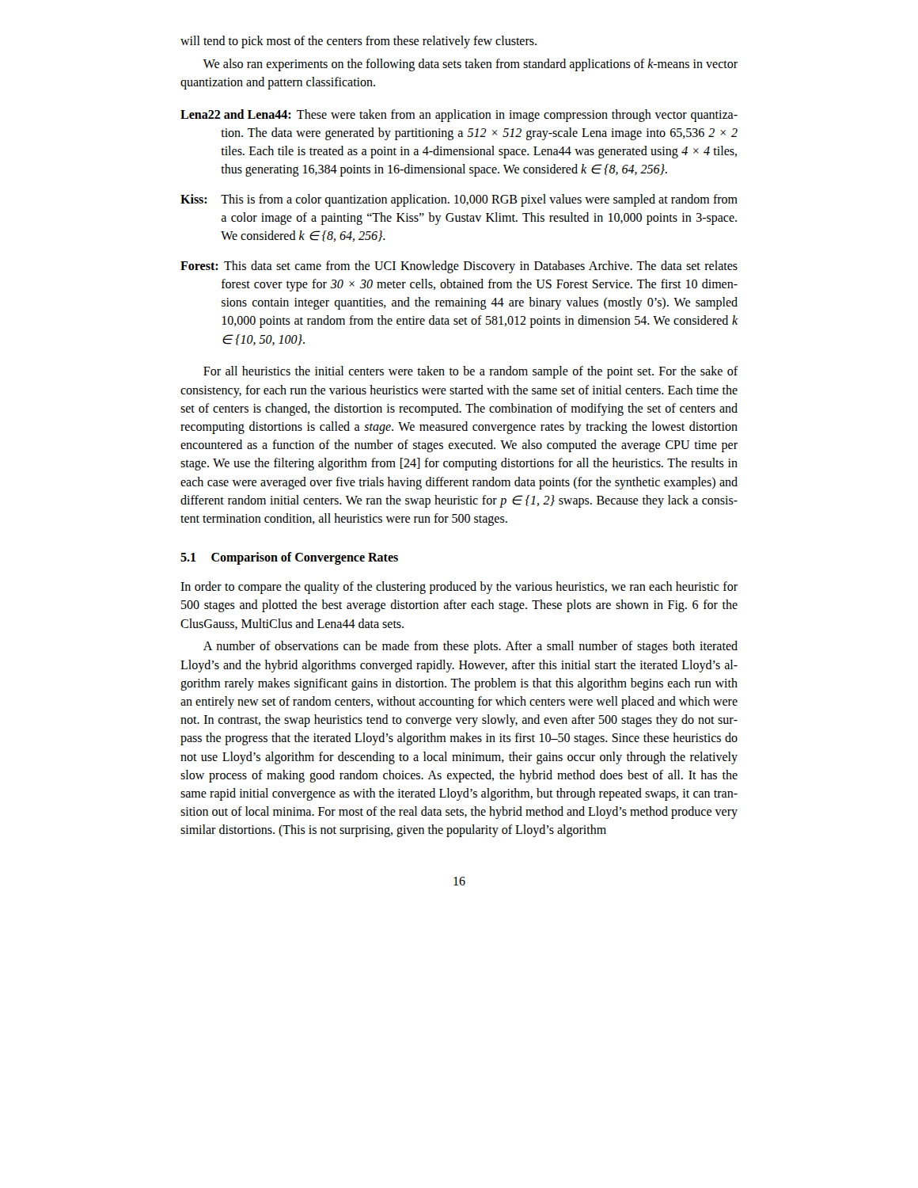will tend to pick most of the centers from these relatively few clusters.
We also ran experiments on the following data sets taken from standard applications of k-means in vector quantization and pattern classification.
Lena22 and Lena44:
These were taken from an application in image compression through vector quantization. The data were generated by partitioning a 512 × 512 gray-scale Lena image into 65,536 2 × 2 tiles. Each tile is treated as a point in a 4-dimensional space. Lena44 was generated using 4 × 4 tiles, thus generating 16,384 points in 16-dimensional space. We considered k ∈ {8, 64, 256}.
Kiss:
This is from a color quantization application. 10,000 RGB pixel values were sampled at random from a color image of a painting “The Kiss” by Gustav Klimt. This resulted in 10,000 points in 3-space. We considered k ∈ {8, 64, 256}.
Forest:
This data set came from the UCI Knowledge Discovery in Databases Archive. The data set relates forest cover type for 30 × 30 meter cells, obtained from the US Forest Service. The first 10 dimensions contain integer quantities, and the remaining 44 are binary values (mostly 0’s). We sampled 10,000 points at random from the entire data set of 581,012 points in dimension 54. We considered k ∈ {10, 50, 100}.
For all heuristics the initial centers were taken to be a random sample of the point set. For the sake of consistency, for each run the various heuristics were started with the same set of initial centers. Each time the set of centers is changed, the distortion is recomputed. The combination of modifying the set of centers and recomputing distortions is called a stage. We measured convergence rates by tracking the lowest distortion encountered as a function of the number of stages executed. We also computed the average CPU time per stage. We use the filtering algorithm from [24] for computing distortions for all the heuristics. The results in each case were averaged over five trials having different random data points (for the synthetic examples) and different random initial centers. We ran the swap heuristic for p ∈ {1, 2} swaps. Because they lack a consistent termination condition, all heuristics were run for 500 stages.
5.1 Comparison of Convergence Rates
In order to compare the quality of the clustering produced by the various heuristics, we ran each heuristic for 500 stages and plotted the best average distortion after each stage. These plots are shown in Fig. 6 for the ClusGauss, MultiClus and Lena44 data sets.
A number of observations can be made from these plots. After a small number of stages both iterated Lloyd’s and the hybrid algorithms converged rapidly. However, after this initial start the iterated Lloyd’s algorithm rarely makes significant gains in distortion. The problem is that this algorithm begins each run with an entirely new set of random centers, without accounting for which centers were well placed and which were not. In contrast, the swap heuristics tend to converge very slowly, and even after 500 stages they do not surpass the progress that the iterated Lloyd’s algorithm makes in its first 10–50 stages. Since these heuristics do not use Lloyd’s algorithm for descending to a local minimum, their gains occur only through the relatively slow process of making good random choices. As expected, the hybrid method does best of all. It has the same rapid initial convergence as with the iterated Lloyd’s algorithm, but through repeated swaps, it can transition out of local minima. For most of the real data sets, the hybrid method and Lloyd’s method produce very similar distortions. (This is not surprising, given the popularity of Lloyd’s algorithm
16